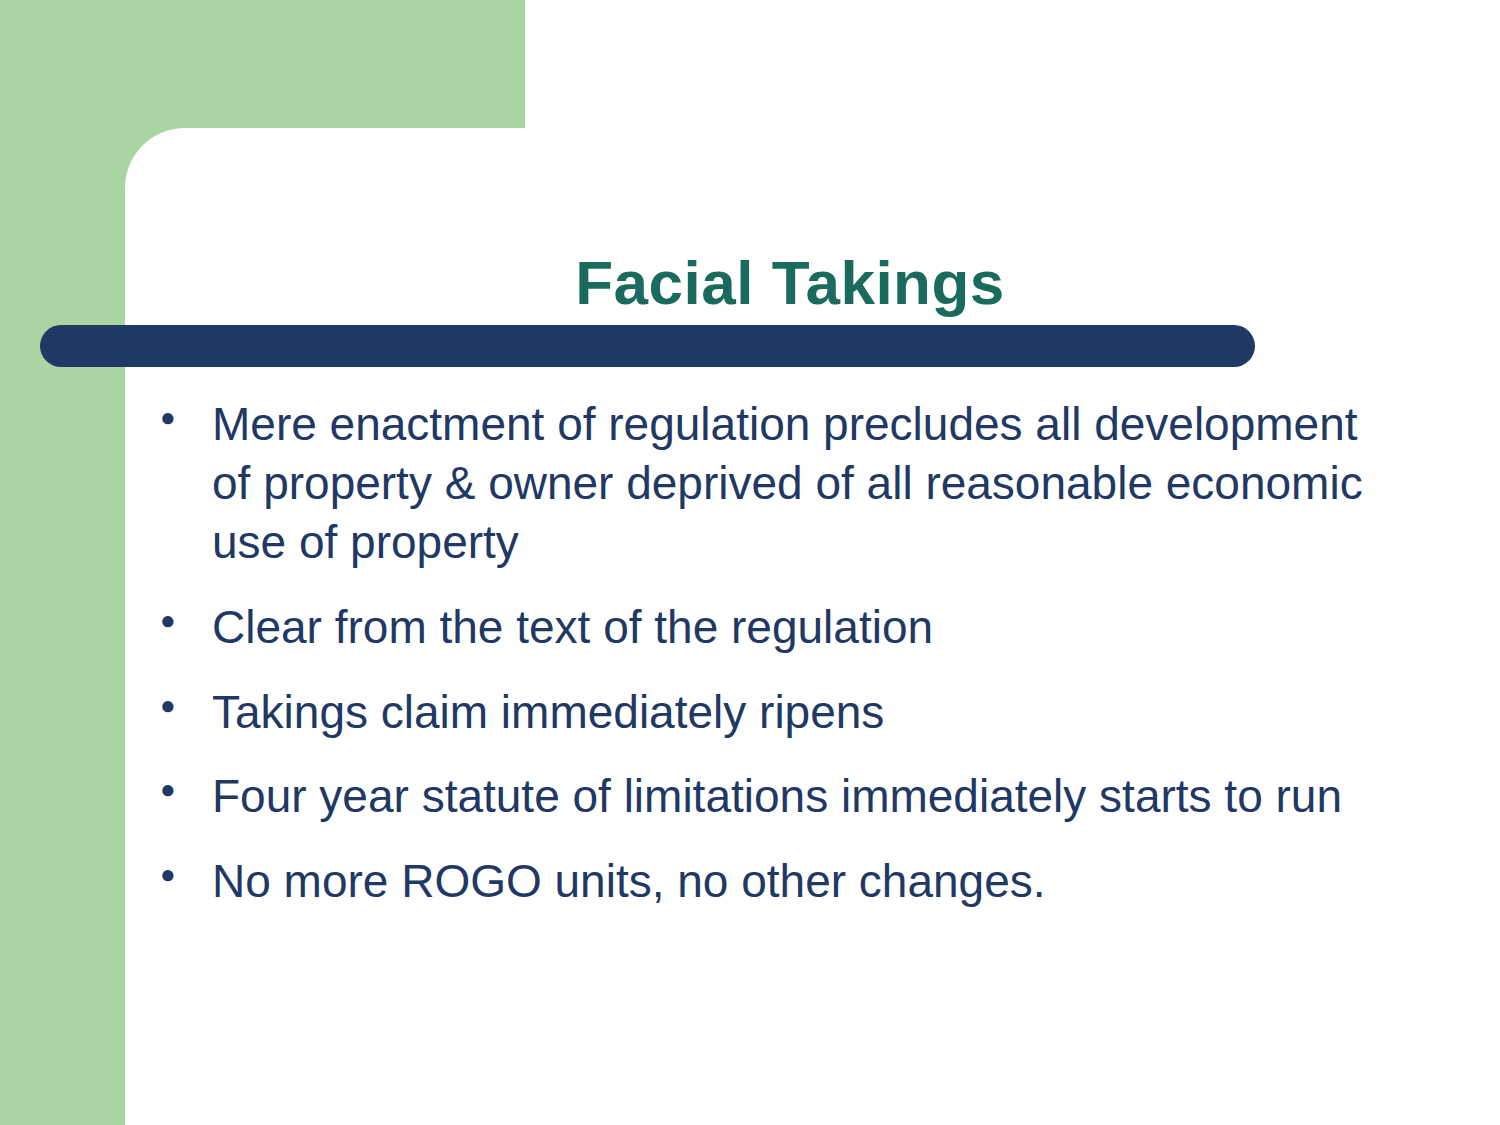Facial Takings
Mere enactment of regulation precludes all development of property & owner deprived of all reasonable economic use of property
Clear from the text of the regulation
Takings claim immediately ripens
Four year statute of limitations immediately starts to run
No more ROGO units, no other changes.